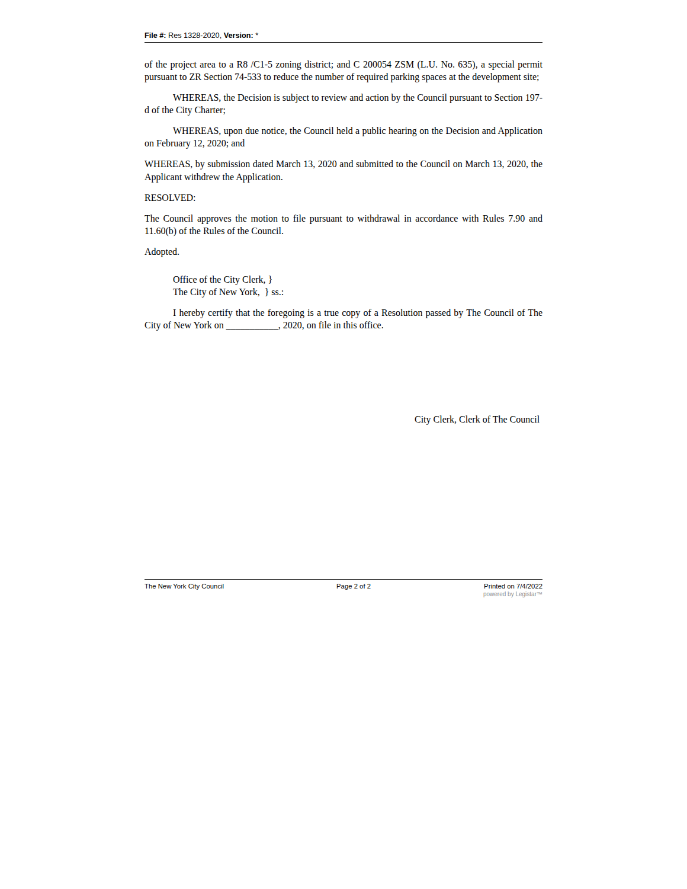File #: Res 1328-2020, Version: *
of the project area to a R8 /C1-5 zoning district; and C 200054 ZSM (L.U. No. 635), a special permit pursuant to ZR Section 74-533 to reduce the number of required parking spaces at the development site;
WHEREAS, the Decision is subject to review and action by the Council pursuant to Section 197-d of the City Charter;
WHEREAS, upon due notice, the Council held a public hearing on the Decision and Application on February 12, 2020; and
WHEREAS, by submission dated March 13, 2020 and submitted to the Council on March 13, 2020, the Applicant withdrew the Application.
RESOLVED:
The Council approves the motion to file pursuant to withdrawal in accordance with Rules 7.90 and 11.60(b) of the Rules of the Council.
Adopted.
Office of the City Clerk, }
The City of New York, } ss.:
I hereby certify that the foregoing is a true copy of a Resolution passed by The Council of The City of New York on ___________, 2020, on file in this office.
City Clerk, Clerk of The Council
The New York City Council
Page 2 of 2
Printed on 7/4/2022 powered by Legistar™